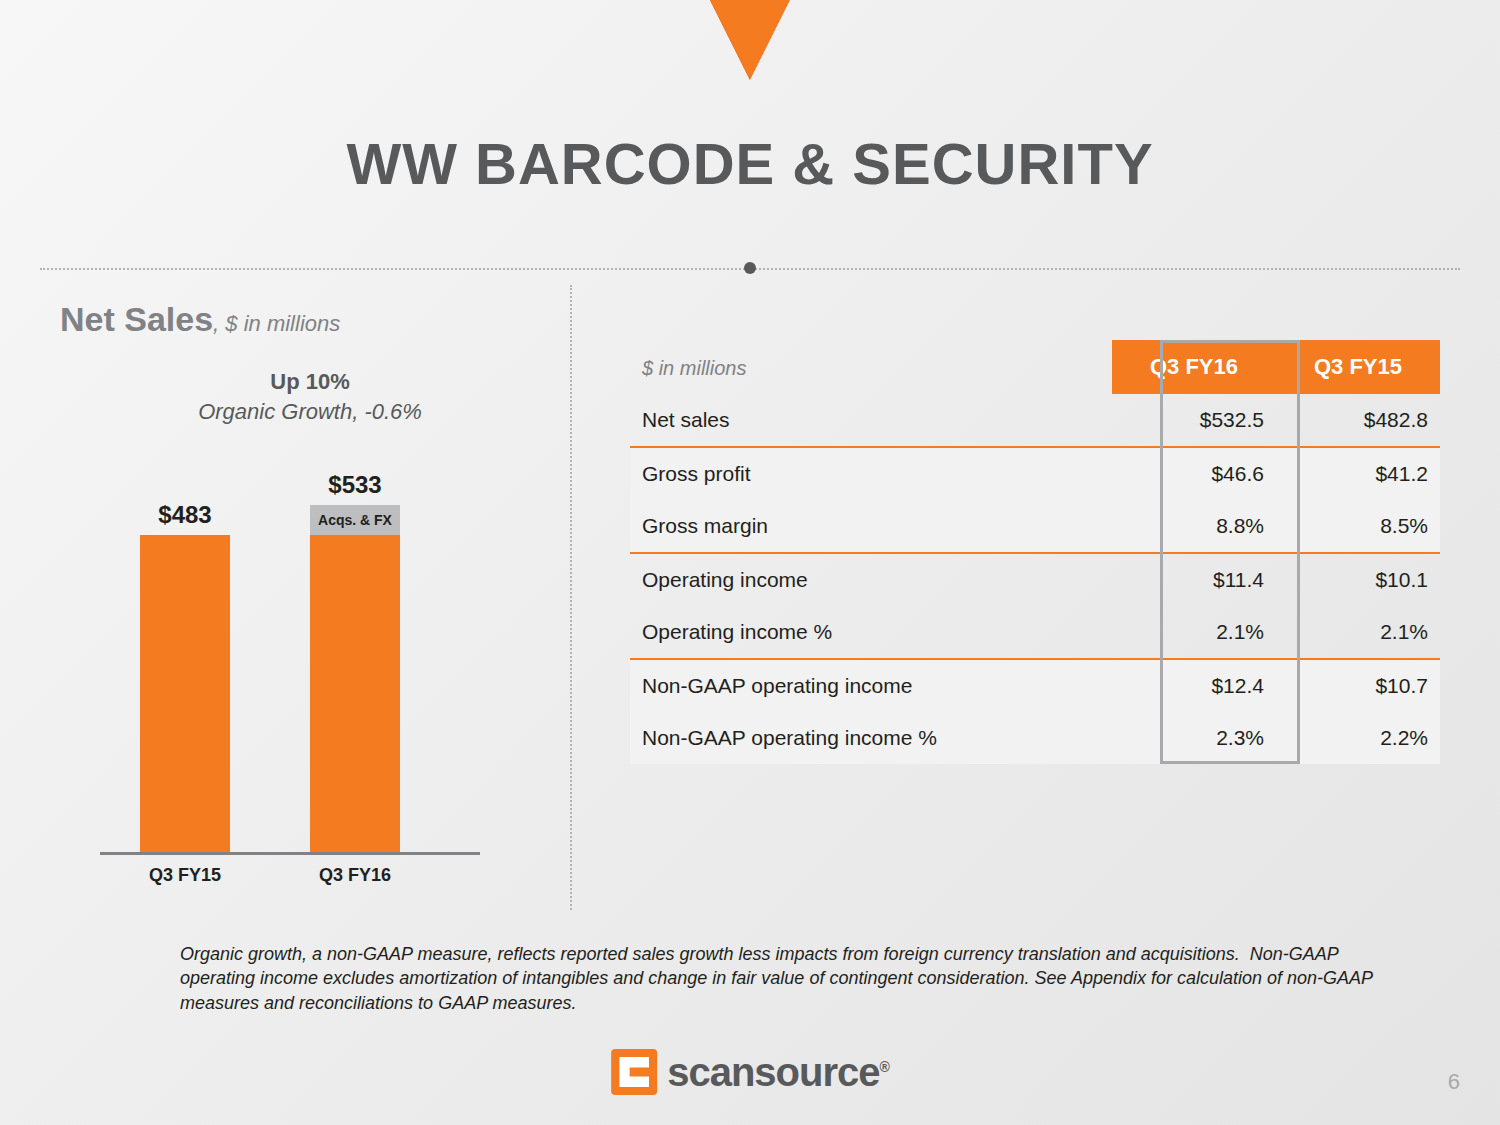WW BARCODE & SECURITY
Net Sales, $ in millions
Up 10% Organic Growth, -0.6%
$483
$533
Acqs. & FX
Q3 FY15 Q3 FY16
| $ in millions | Q3 FY16 | Q3 FY15 |
| --- | --- | --- |
| Net sales | $532.5 | $482.8 |
| Gross profit | $46.6 | $41.2 |
| Gross margin | 8.8% | 8.5% |
| Operating income | $11.4 | $10.1 |
| Operating income % | 2.1% | 2.1% |
| Non-GAAP operating income | $12.4 | $10.7 |
| Non-GAAP operating income % | 2.3% | 2.2% |
Organic growth, a non-GAAP measure, reflects reported sales growth less impacts from foreign currency translation and acquisitions. Non-GAAP operating income excludes amortization of intangibles and change in fair value of contingent consideration. See Appendix for calculation of non-GAAP measures and reconciliations to GAAP measures.
scansource®
6